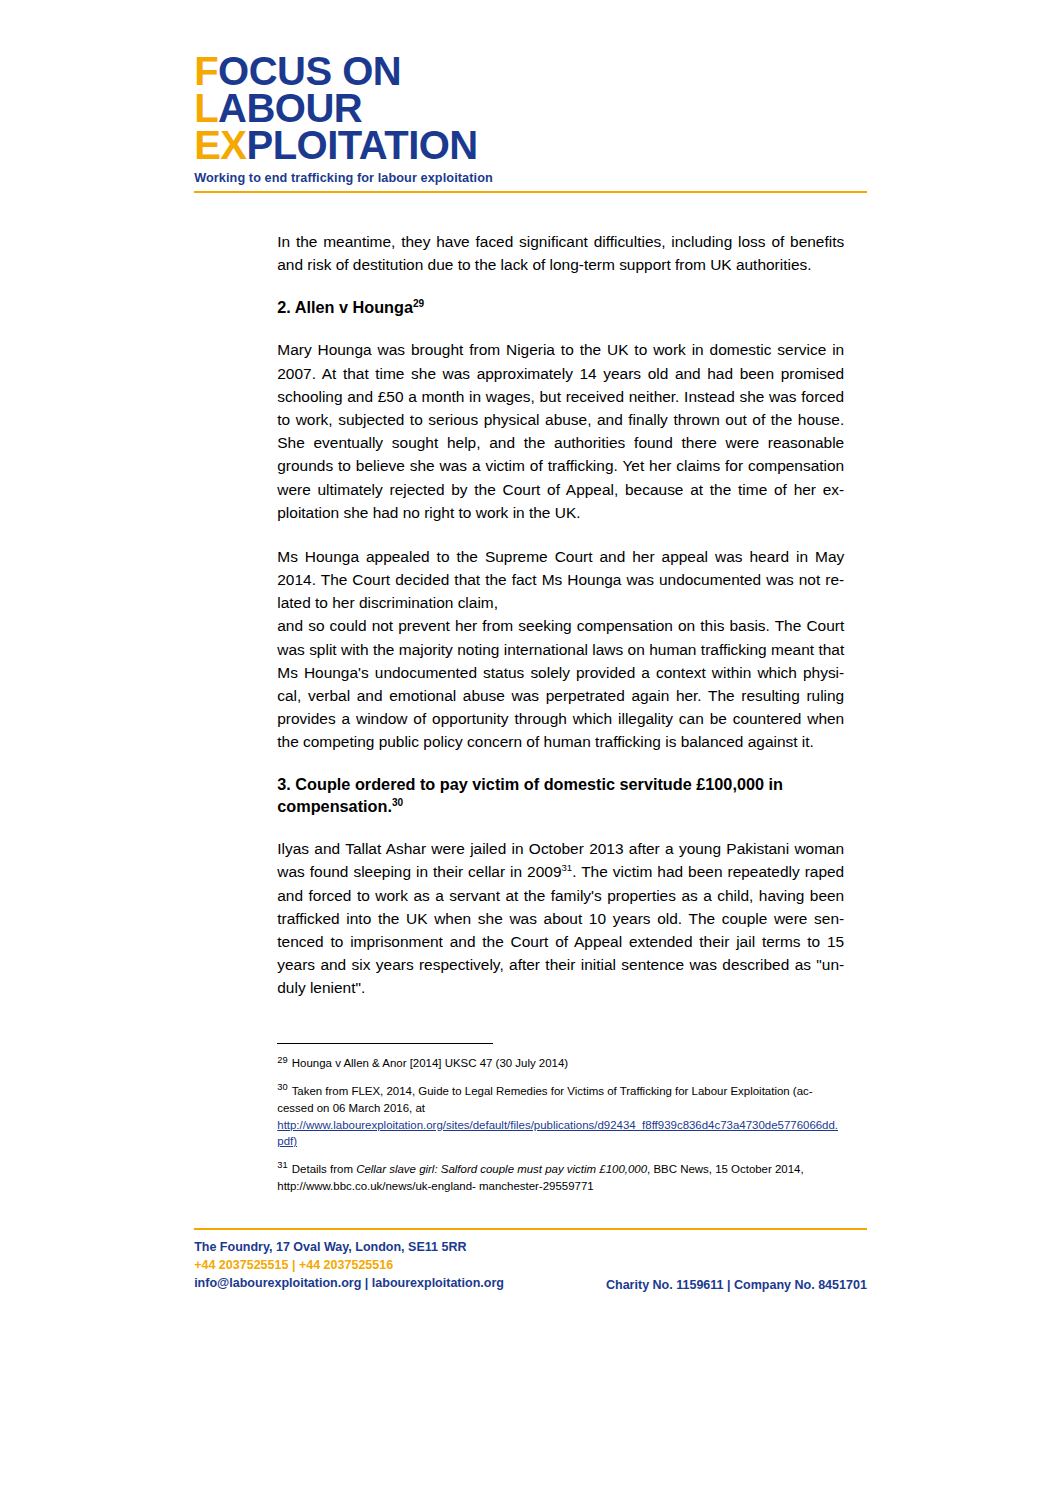FOCUS ON LABOUR EX PLOITATION
Working to end trafficking for labour exploitation
In the meantime, they have faced significant difficulties, including loss of benefits and risk of destitution due to the lack of long-term support from UK authorities.
2. Allen v Hounga29
Mary Hounga was brought from Nigeria to the UK to work in domestic service in 2007. At that time she was approximately 14 years old and had been promised schooling and £50 a month in wages, but received neither. Instead she was forced to work, subjected to serious physical abuse, and finally thrown out of the house. She eventually sought help, and the authorities found there were reasonable grounds to believe she was a victim of trafficking. Yet her claims for compensation were ultimately rejected by the Court of Appeal, because at the time of her exploitation she had no right to work in the UK.
Ms Hounga appealed to the Supreme Court and her appeal was heard in May 2014. The Court decided that the fact Ms Hounga was undocumented was not related to her discrimination claim,
and so could not prevent her from seeking compensation on this basis. The Court was split with the majority noting international laws on human trafficking meant that Ms Hounga's undocumented status solely provided a context within which physical, verbal and emotional abuse was perpetrated again her. The resulting ruling provides a window of opportunity through which illegality can be countered when the competing public policy concern of human trafficking is balanced against it.
3. Couple ordered to pay victim of domestic servitude £100,000 in compensation.30
Ilyas and Tallat Ashar were jailed in October 2013 after a young Pakistani woman was found sleeping in their cellar in 200931. The victim had been repeatedly raped and forced to work as a servant at the family's properties as a child, having been trafficked into the UK when she was about 10 years old. The couple were sentenced to imprisonment and the Court of Appeal extended their jail terms to 15 years and six years respectively, after their initial sentence was described as "unduly lenient".
29 Hounga v Allen & Anor [2014] UKSC 47 (30 July 2014)
30 Taken from FLEX, 2014, Guide to Legal Remedies for Victims of Trafficking for Labour Exploitation (accessed on 06 March 2016, at
http://www.labourexploitation.org/sites/default/files/publications/d92434_f8ff939c836d4c73a4730de5776066dd.pdf)
31 Details from Cellar slave girl: Salford couple must pay victim £100,000, BBC News, 15 October 2014, http://www.bbc.co.uk/news/uk-england- manchester-29559771
The Foundry, 17 Oval Way, London, SE11 5RR
+44 2037525515 | +44 2037525516
info@labourexploitation.org | labourexploitation.org
Charity No. 1159611 | Company No. 8451701